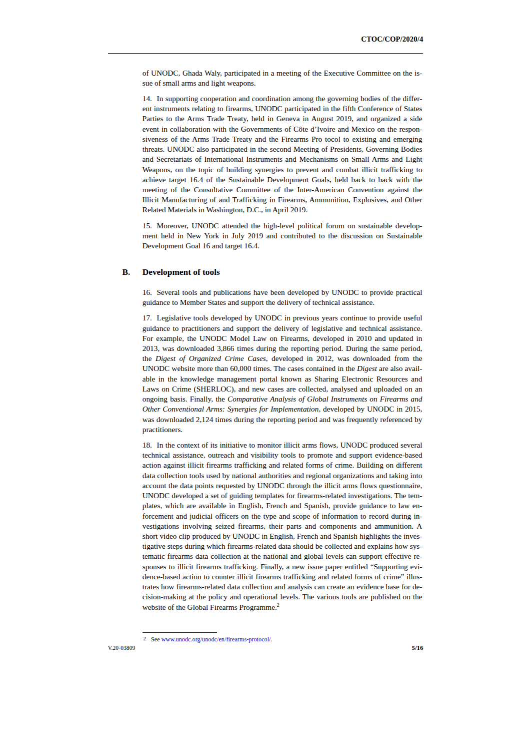CTOC/COP/2020/4
of UNODC, Ghada Waly, participated in a meeting of the Executive Committee on the issue of small arms and light weapons.
14. In supporting cooperation and coordination among the governing bodies of the different instruments relating to firearms, UNODC participated in the fifth Conference of States Parties to the Arms Trade Treaty, held in Geneva in August 2019, and organized a side event in collaboration with the Governments of Côte d’Ivoire and Mexico on the responsiveness of the Arms Trade Treaty and the Firearms Pro tocol to existing and emerging threats. UNODC also participated in the second Meeting of Presidents, Governing Bodies and Secretariats of International Instruments and Mechanisms on Small Arms and Light Weapons, on the topic of building synergies to prevent and combat illicit trafficking to achieve target 16.4 of the Sustainable Development Goals, held back to back with the meeting of the Consultative Committee of the Inter-American Convention against the Illicit Manufacturing of and Trafficking in Firearms, Ammunition, Explosives, and Other Related Materials in Washington, D.C., in April 2019.
15. Moreover, UNODC attended the high-level political forum on sustainable development held in New York in July 2019 and contributed to the discussion on Sustainable Development Goal 16 and target 16.4.
B. Development of tools
16. Several tools and publications have been developed by UNODC to provide practical guidance to Member States and support the delivery of technical assistance.
17. Legislative tools developed by UNODC in previous years continue to provide useful guidance to practitioners and support the delivery of legislative and technical assistance. For example, the UNODC Model Law on Firearms, developed in 2010 and updated in 2013, was downloaded 3,866 times during the reporting period. During the same period, the Digest of Organized Crime Cases, developed in 2012, was downloaded from the UNODC website more than 60,000 times. The cases contained in the Digest are also available in the knowledge management portal known as Sharing Electronic Resources and Laws on Crime (SHERLOC), and new cases are collected, analysed and uploaded on an ongoing basis. Finally, the Comparative Analysis of Global Instruments on Firearms and Other Conventional Arms: Synergies for Implementation, developed by UNODC in 2015, was downloaded 2,124 times during the reporting period and was frequently referenced by practitioners.
18. In the context of its initiative to monitor illicit arms flows, UNODC produced several technical assistance, outreach and visibility tools to promote and support evidence-based action against illicit firearms trafficking and related forms of crime. Building on different data collection tools used by national authorities and regional organizations and taking into account the data points requested by UNODC through the illicit arms flows questionnaire, UNODC developed a set of guiding templates for firearms-related investigations. The templates, which are available in English, French and Spanish, provide guidance to law enforcement and judicial officers on the type and scope of information to record during investigations involving seized firearms, their parts and components and ammunition. A short video clip produced by UNODC in English, French and Spanish highlights the investigative steps during which firearms-related data should be collected and explains how systematic firearms data collection at the national and global levels can support effective responses to illicit firearms trafficking. Finally, a new issue paper entitled “Supporting evidence-based action to counter illicit firearms trafficking and related forms of crime” illustrates how firearms-related data collection and analysis can create an evidence base for decision-making at the policy and operational levels. The various tools are published on the website of the Global Firearms Programme.2
2See www.unodc.org/unodc/en/firearms-protocol/.
V.20-03809
5/16